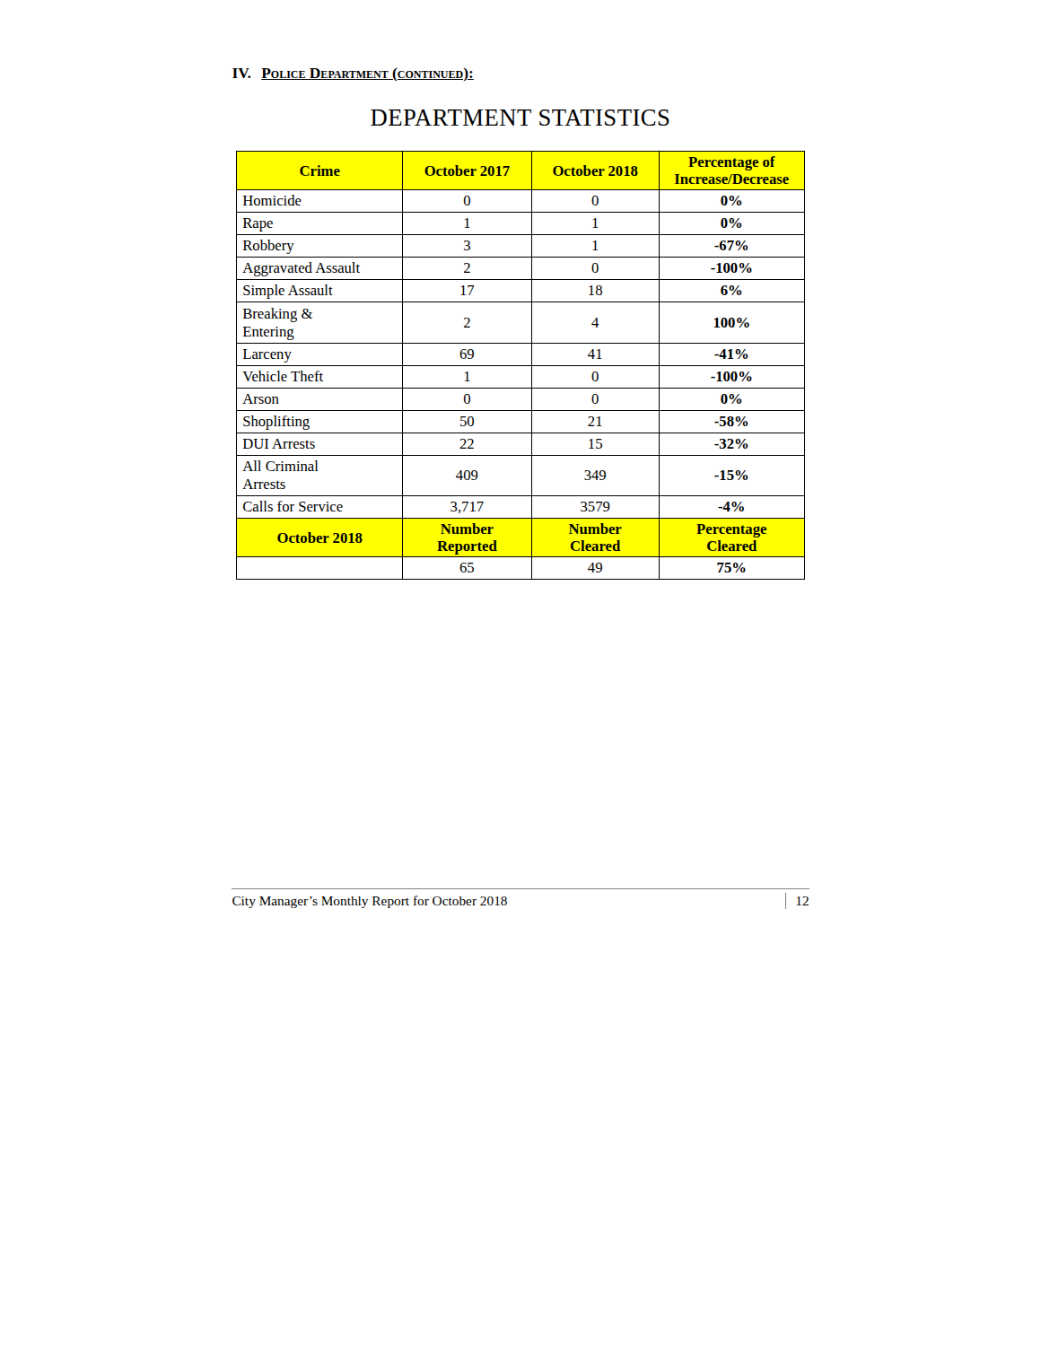IV. Police Department (continued):
DEPARTMENT STATISTICS
| Crime | October 2017 | October 2018 | Percentage of Increase/Decrease |
| --- | --- | --- | --- |
| Homicide | 0 | 0 | 0% |
| Rape | 1 | 1 | 0% |
| Robbery | 3 | 1 | -67% |
| Aggravated Assault | 2 | 0 | -100% |
| Simple Assault | 17 | 18 | 6% |
| Breaking & Entering | 2 | 4 | 100% |
| Larceny | 69 | 41 | -41% |
| Vehicle Theft | 1 | 0 | -100% |
| Arson | 0 | 0 | 0% |
| Shoplifting | 50 | 21 | -58% |
| DUI Arrests | 22 | 15 | -32% |
| All Criminal Arrests | 409 | 349 | -15% |
| Calls for Service | 3,717 | 3579 | -4% |
| October 2018 | Number Reported | Number Cleared | Percentage Cleared |
| | 65 | 49 | 75% |
City Manager’s Monthly Report for October 2018 12